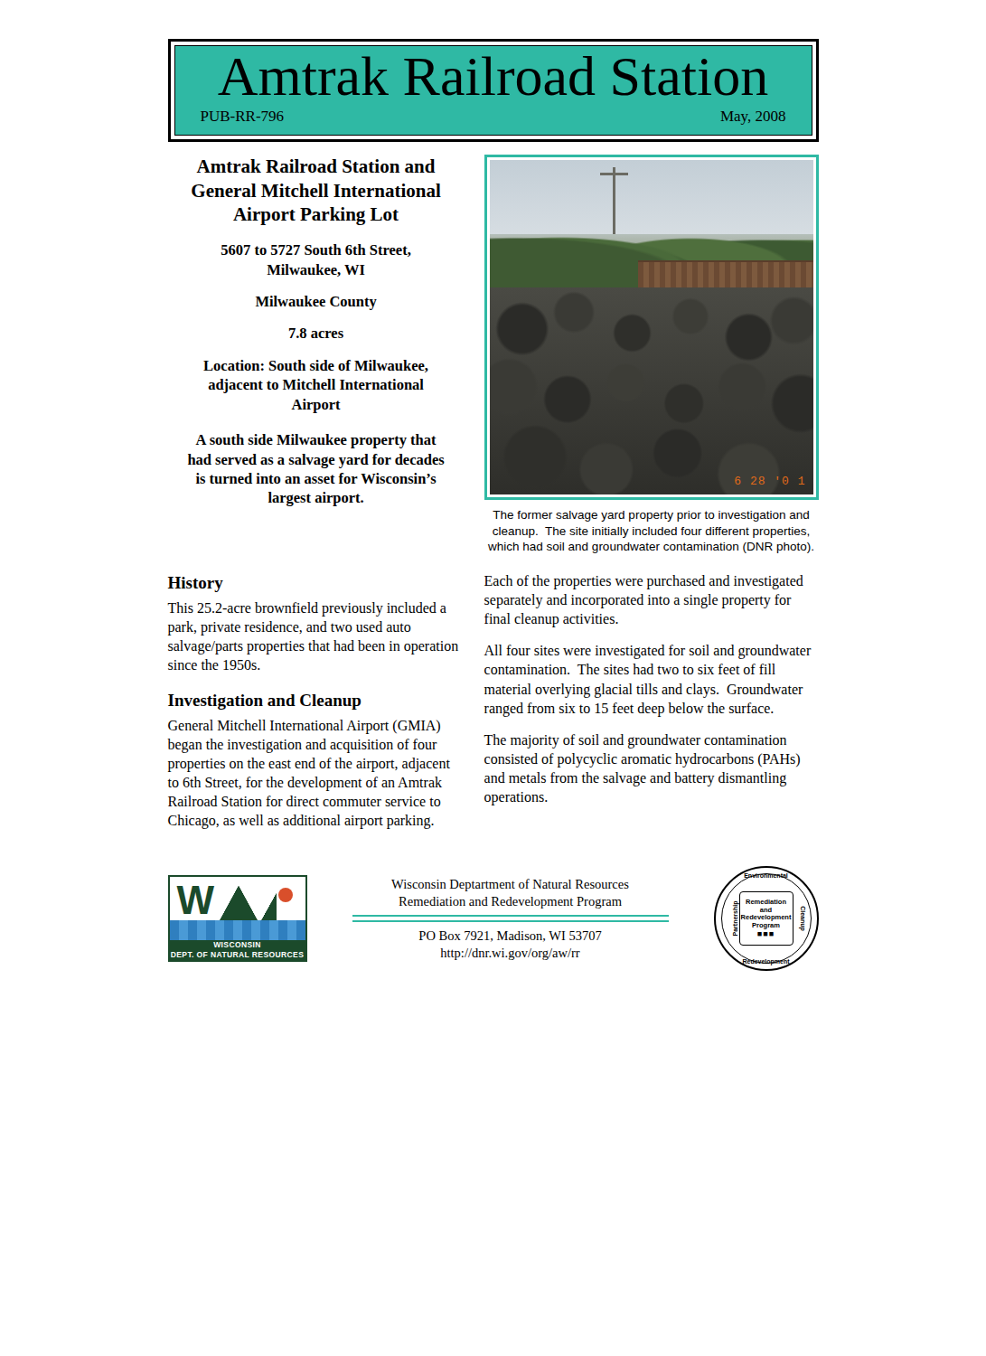Amtrak Railroad Station
PUB-RR-796 May, 2008
Amtrak Railroad Station and
General Mitchell International
Airport Parking Lot
5607 to 5727 South 6th Street,
Milwaukee, WI
Milwaukee County
7.8 acres
Location: South side of Milwaukee,
adjacent to Mitchell International
Airport
A south side Milwaukee property that
had served as a salvage yard for decades
is turned into an asset for Wisconsin’s
largest airport.
6 28 '0 1
The former salvage yard property prior to investigation and cleanup. The site initially included four different properties, which had soil and groundwater contamination (DNR photo).
History
This 25.2-acre brownfield previously included a park, private residence, and two used auto salvage/parts properties that had been in operation since the 1950s.
Investigation and Cleanup
General Mitchell International Airport (GMIA) began the investigation and acquisition of four properties on the east end of the airport, adjacent to 6th Street, for the development of an Amtrak Railroad Station for direct commuter service to Chicago, as well as additional airport parking.
Each of the properties were purchased and investigated separately and incorporated into a single property for final cleanup activities.
All four sites were investigated for soil and groundwater contamination. The sites had two to six feet of fill material overlying glacial tills and clays. Groundwater ranged from six to 15 feet deep below the surface.
The majority of soil and groundwater contamination consisted of polycyclic aromatic hydrocarbons (PAHs) and metals from the salvage and battery dismantling operations.
W
WISCONSIN
DEPT. OF NATURAL RESOURCES
Wisconsin Deptartment of Natural Resources
Remediation and Redevelopment Program
PO Box 7921, Madison, WI 53707
http://dnr.wi.gov/org/aw/rr
Environmental
Redevelopment
Partnership
Cleanup
Remediation
and
Redevelopment
Program
■■■